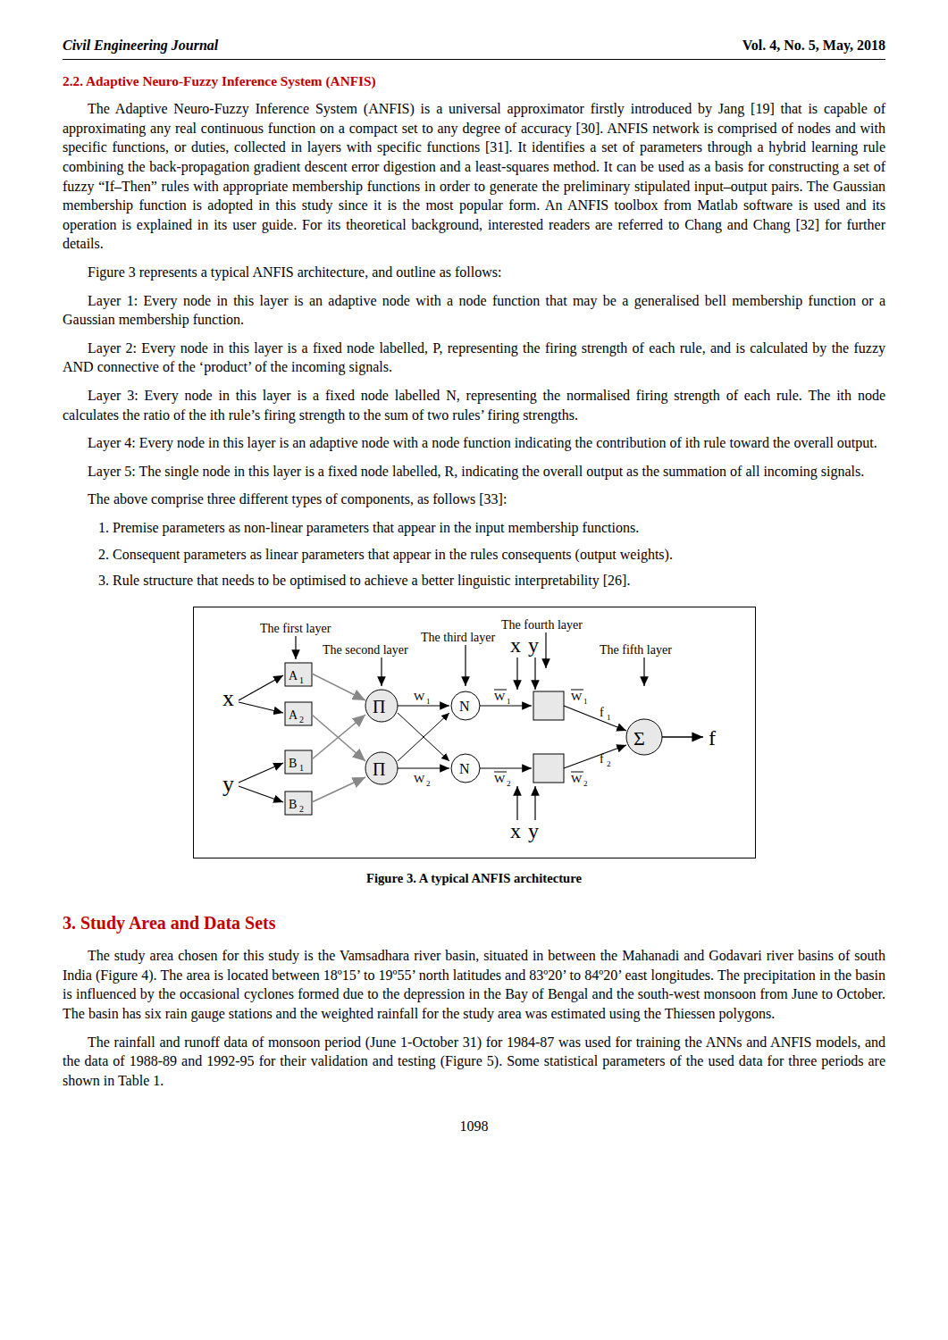Civil Engineering Journal Vol. 4, No. 5, May, 2018
2.2. Adaptive Neuro-Fuzzy Inference System (ANFIS)
The Adaptive Neuro-Fuzzy Inference System (ANFIS) is a universal approximator firstly introduced by Jang [19] that is capable of approximating any real continuous function on a compact set to any degree of accuracy [30]. ANFIS network is comprised of nodes and with specific functions, or duties, collected in layers with specific functions [31]. It identifies a set of parameters through a hybrid learning rule combining the back-propagation gradient descent error digestion and a least-squares method. It can be used as a basis for constructing a set of fuzzy “If–Then” rules with appropriate membership functions in order to generate the preliminary stipulated input–output pairs. The Gaussian membership function is adopted in this study since it is the most popular form. An ANFIS toolbox from Matlab software is used and its operation is explained in its user guide. For its theoretical background, interested readers are referred to Chang and Chang [32] for further details.
Figure 3 represents a typical ANFIS architecture, and outline as follows:
Layer 1: Every node in this layer is an adaptive node with a node function that may be a generalised bell membership function or a Gaussian membership function.
Layer 2: Every node in this layer is a fixed node labelled, P, representing the firing strength of each rule, and is calculated by the fuzzy AND connective of the ‘product’ of the incoming signals.
Layer 3: Every node in this layer is a fixed node labelled N, representing the normalised firing strength of each rule. The ith node calculates the ratio of the ith rule’s firing strength to the sum of two rules’ firing strengths.
Layer 4: Every node in this layer is an adaptive node with a node function indicating the contribution of ith rule toward the overall output.
Layer 5: The single node in this layer is a fixed node labelled, R, indicating the overall output as the summation of all incoming signals.
The above comprise three different types of components, as follows [33]:
Premise parameters as non-linear parameters that appear in the input membership functions.
Consequent parameters as linear parameters that appear in the rules consequents (output weights).
Rule structure that needs to be optimised to achieve a better linguistic interpretability [26].
The first layer The second layer The third layer The fourth layer The fifth layer x y A 1 A 2 B 1 B 2 Π Π N N W 1 W 2 W 1 W 2 x y x y Σ W 1 f 1 W 2 f 2 f
Figure 3. A typical ANFIS architecture
3. Study Area and Data Sets
The study area chosen for this study is the Vamsadhara river basin, situated in between the Mahanadi and Godavari river basins of south India (Figure 4). The area is located between 18º15’ to 19º55’ north latitudes and 83º20’ to 84º20’ east longitudes. The precipitation in the basin is influenced by the occasional cyclones formed due to the depression in the Bay of Bengal and the south-west monsoon from June to October. The basin has six rain gauge stations and the weighted rainfall for the study area was estimated using the Thiessen polygons.
The rainfall and runoff data of monsoon period (June 1-October 31) for 1984-87 was used for training the ANNs and ANFIS models, and the data of 1988-89 and 1992-95 for their validation and testing (Figure 5). Some statistical parameters of the used data for three periods are shown in Table 1.
1098